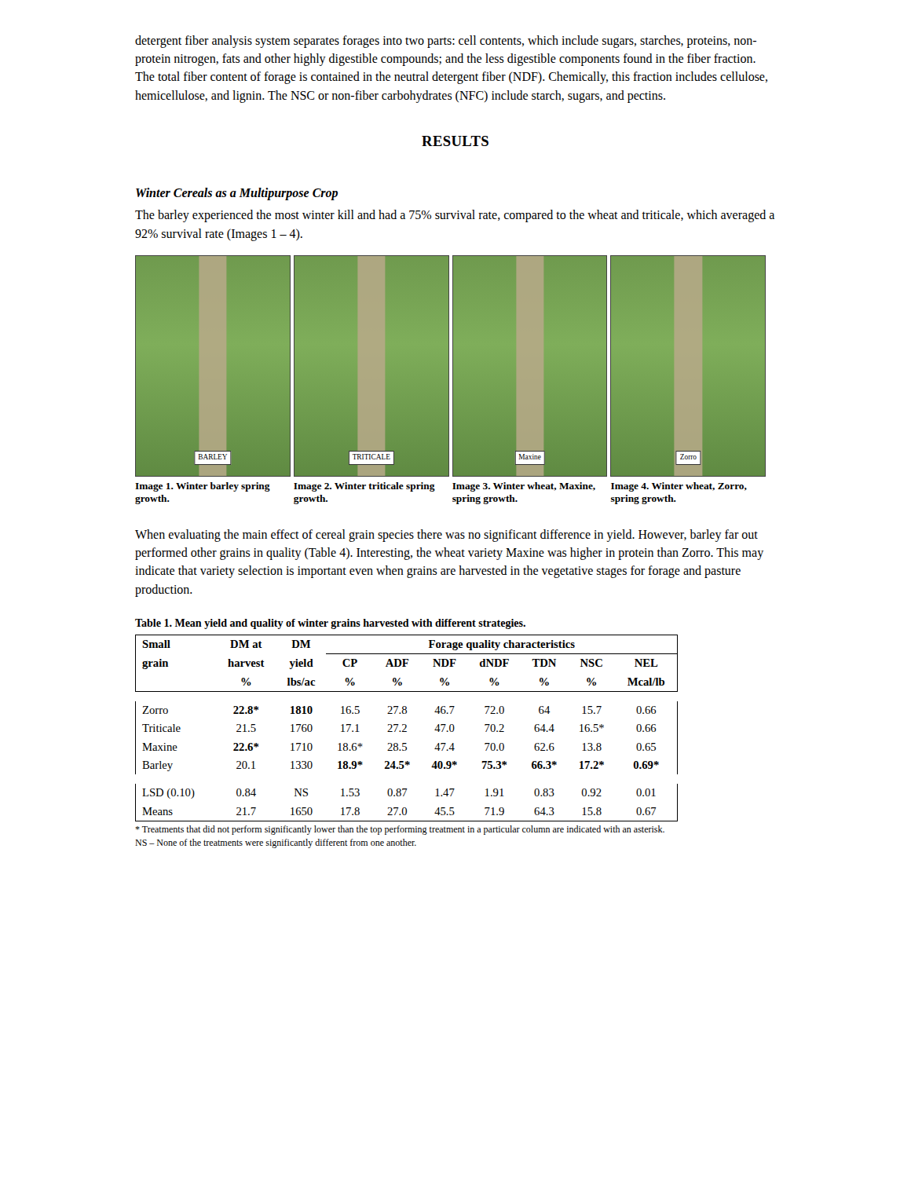detergent fiber analysis system separates forages into two parts: cell contents, which include sugars, starches, proteins, non-protein nitrogen, fats and other highly digestible compounds; and the less digestible components found in the fiber fraction. The total fiber content of forage is contained in the neutral detergent fiber (NDF). Chemically, this fraction includes cellulose, hemicellulose, and lignin. The NSC or non-fiber carbohydrates (NFC) include starch, sugars, and pectins.
RESULTS
Winter Cereals as a Multipurpose Crop
The barley experienced the most winter kill and had a 75% survival rate, compared to the wheat and triticale, which averaged a 92% survival rate (Images 1 – 4).
BARLEY
Image 1. Winter barley spring growth.
TRITICALE
Image 2. Winter triticale spring growth.
Maxine
Image 3. Winter wheat, Maxine, spring growth.
Zorro
Image 4. Winter wheat, Zorro, spring growth.
When evaluating the main effect of cereal grain species there was no significant difference in yield. However, barley far out performed other grains in quality (Table 4). Interesting, the wheat variety Maxine was higher in protein than Zorro. This may indicate that variety selection is important even when grains are harvested in the vegetative stages for forage and pasture production.
Table 1. Mean yield and quality of winter grains harvested with different strategies.
| Small | DM at | DM | Forage quality characteristics |
| --- | --- | --- | --- |
| grain | harvest | yield | CP | ADF | NDF | dNDF | TDN | NSC | NEL |
| | % | lbs/ac | % | % | % | % | % | % | Mcal/lb |
| Zorro | 22.8* | 1810 | 16.5 | 27.8 | 46.7 | 72.0 | 64 | 15.7 | 0.66 |
| Triticale | 21.5 | 1760 | 17.1 | 27.2 | 47.0 | 70.2 | 64.4 | 16.5* | 0.66 |
| Maxine | 22.6* | 1710 | 18.6* | 28.5 | 47.4 | 70.0 | 62.6 | 13.8 | 0.65 |
| Barley | 20.1 | 1330 | 18.9* | 24.5* | 40.9* | 75.3* | 66.3* | 17.2* | 0.69* |
| LSD (0.10) | 0.84 | NS | 1.53 | 0.87 | 1.47 | 1.91 | 0.83 | 0.92 | 0.01 |
| Means | 21.7 | 1650 | 17.8 | 27.0 | 45.5 | 71.9 | 64.3 | 15.8 | 0.67 |
* Treatments that did not perform significantly lower than the top performing treatment in a particular column are indicated with an asterisk.
NS – None of the treatments were significantly different from one another.